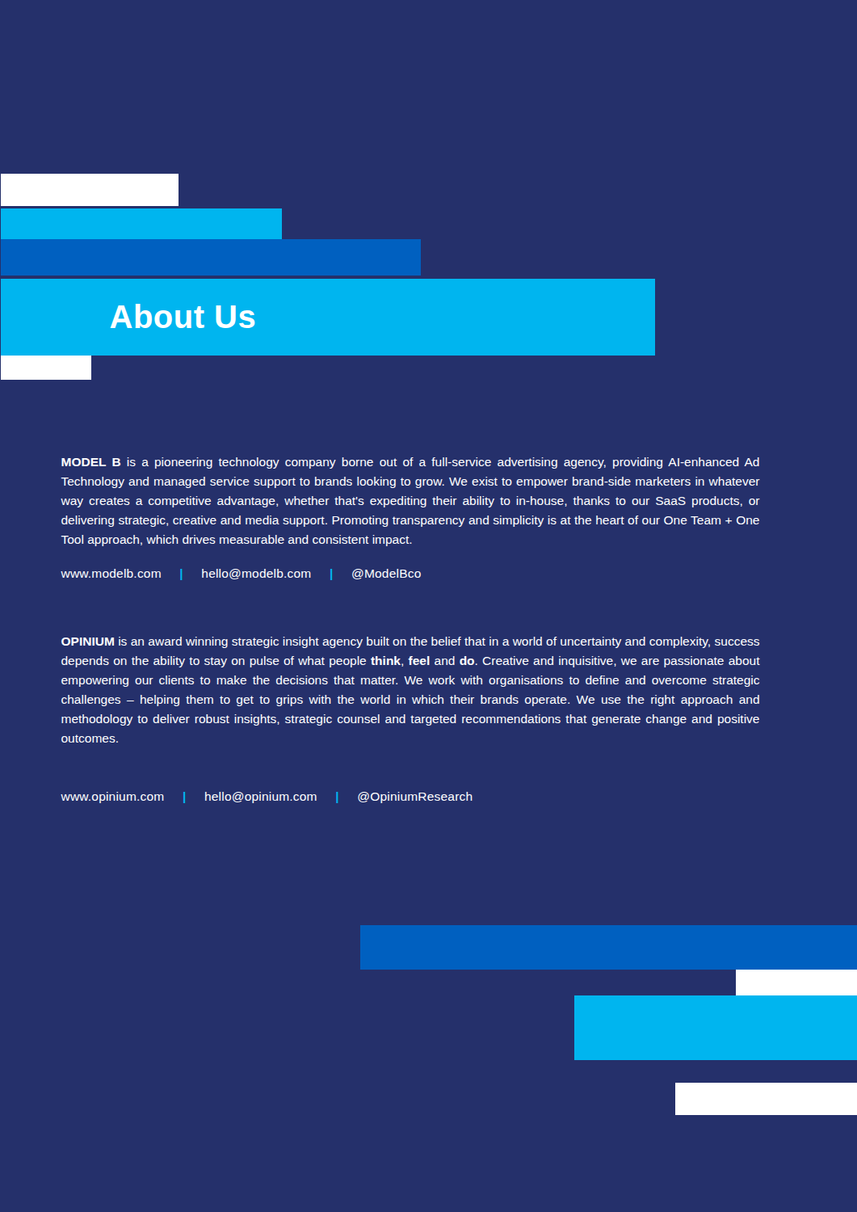About Us
MODEL B is a pioneering technology company borne out of a full-service advertising agency, providing AI-enhanced Ad Technology and managed service support to brands looking to grow. We exist to empower brand-side marketers in whatever way creates a competitive advantage, whether that's expediting their ability to in-house, thanks to our SaaS products, or delivering strategic, creative and media support. Promoting transparency and simplicity is at the heart of our One Team + One Tool approach, which drives measurable and consistent impact.
www.modelb.com | hello@modelb.com | @ModelBco
OPINIUM is an award winning strategic insight agency built on the belief that in a world of uncertainty and complexity, success depends on the ability to stay on pulse of what people think, feel and do. Creative and inquisitive, we are passionate about empowering our clients to make the decisions that matter. We work with organisations to define and overcome strategic challenges – helping them to get to grips with the world in which their brands operate. We use the right approach and methodology to deliver robust insights, strategic counsel and targeted recommendations that generate change and positive outcomes.
www.opinium.com | hello@opinium.com | @OpiniumResearch